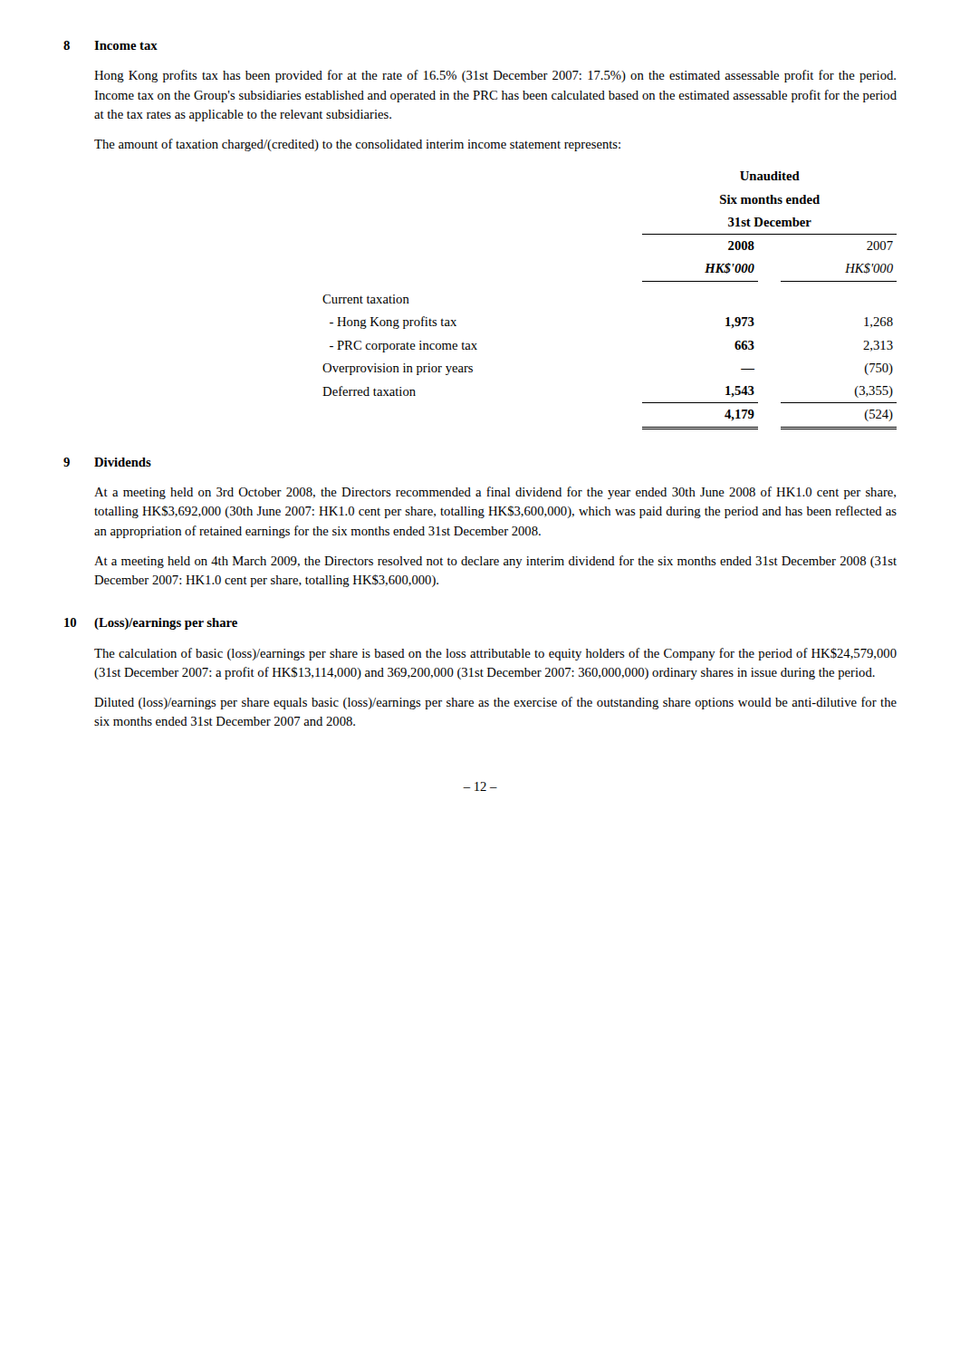8
Income tax
Hong Kong profits tax has been provided for at the rate of 16.5% (31st December 2007: 17.5%) on the estimated assessable profit for the period. Income tax on the Group's subsidiaries established and operated in the PRC has been calculated based on the estimated assessable profit for the period at the tax rates as applicable to the relevant subsidiaries.
The amount of taxation charged/(credited) to the consolidated interim income statement represents:
| | | Unaudited |
| | | Six months ended |
| | | 31st December |
| | | 2008 | | 2007 |
| | | HK$'000 | | HK$'000 |
| Current taxation | | | | |
| - Hong Kong profits tax | | 1,973 | | 1,268 |
| - PRC corporate income tax | | 663 | | 2,313 |
| Overprovision in prior years | | — | | (750) |
| Deferred taxation | | 1,543 | | (3,355) |
| | | 4,179 | | (524) |
9
Dividends
At a meeting held on 3rd October 2008, the Directors recommended a final dividend for the year ended 30th June 2008 of HK1.0 cent per share, totalling HK$3,692,000 (30th June 2007: HK1.0 cent per share, totalling HK$3,600,000), which was paid during the period and has been reflected as an appropriation of retained earnings for the six months ended 31st December 2008.
At a meeting held on 4th March 2009, the Directors resolved not to declare any interim dividend for the six months ended 31st December 2008 (31st December 2007: HK1.0 cent per share, totalling HK$3,600,000).
10
(Loss)/earnings per share
The calculation of basic (loss)/earnings per share is based on the loss attributable to equity holders of the Company for the period of HK$24,579,000 (31st December 2007: a profit of HK$13,114,000) and 369,200,000 (31st December 2007: 360,000,000) ordinary shares in issue during the period.
Diluted (loss)/earnings per share equals basic (loss)/earnings per share as the exercise of the outstanding share options would be anti-dilutive for the six months ended 31st December 2007 and 2008.
– 12 –